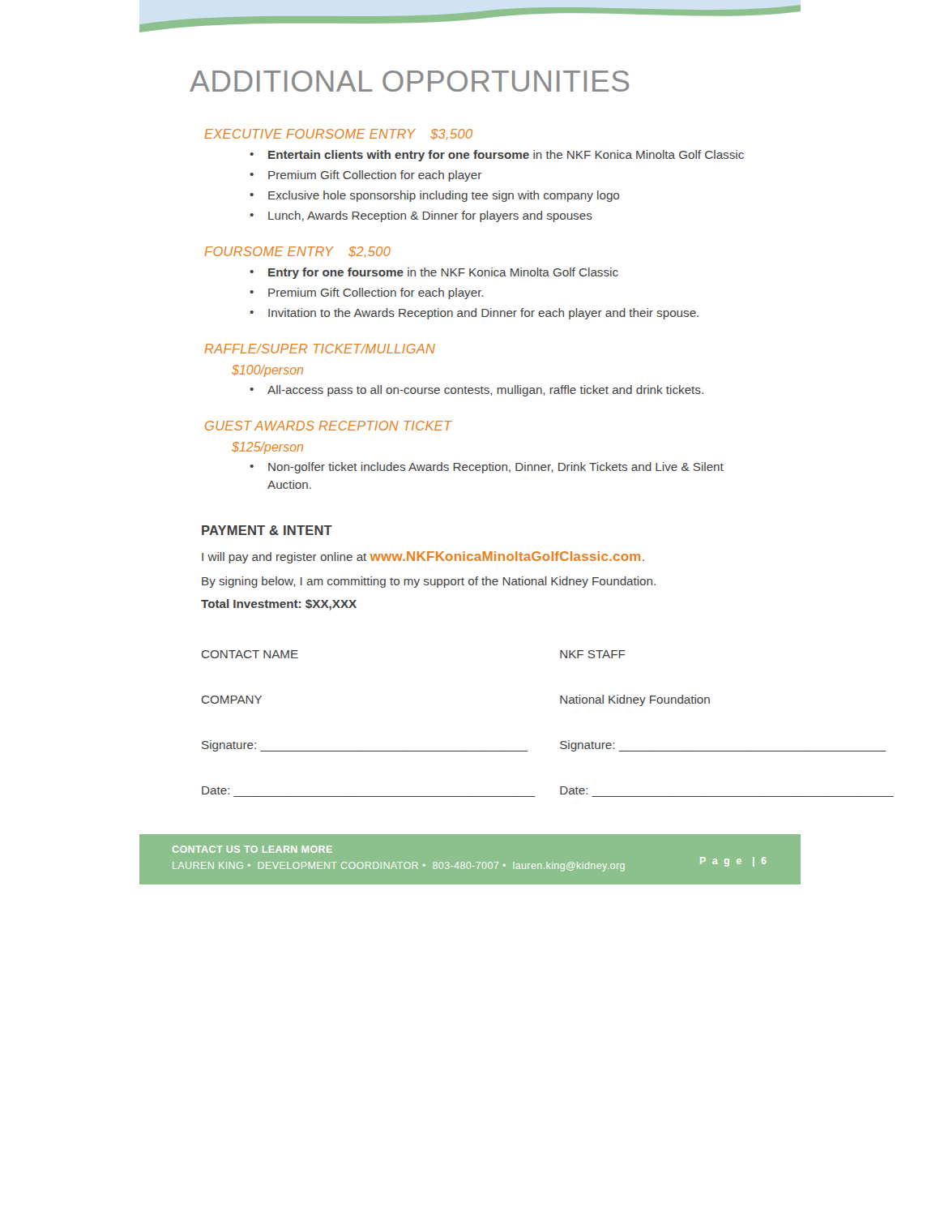ADDITIONAL OPPORTUNITIES
EXECUTIVE FOURSOME ENTRY $3,500
Entertain clients with entry for one foursome in the NKF Konica Minolta Golf Classic
Premium Gift Collection for each player
Exclusive hole sponsorship including tee sign with company logo
Lunch, Awards Reception & Dinner for players and spouses
FOURSOME ENTRY $2,500
Entry for one foursome in the NKF Konica Minolta Golf Classic
Premium Gift Collection for each player.
Invitation to the Awards Reception and Dinner for each player and their spouse.
RAFFLE/SUPER TICKET/MULLIGAN
$100/person
All-access pass to all on-course contests, mulligan, raffle ticket and drink tickets.
GUEST AWARDS RECEPTION TICKET
$125/person
Non-golfer ticket includes Awards Reception, Dinner, Drink Tickets and Live & Silent Auction.
PAYMENT & INTENT
I will pay and register online at www.NKFKonicaMinoltaGolfClassic.com.
By signing below, I am committing to my support of the National Kidney Foundation.
Total Investment: $XX,XXX
| CONTACT NAME | NKF STAFF |
| COMPANY | National Kidney Foundation |
| Signature: _______________________________________ | Signature: _______________________________________ |
| Date: ____________________________________________ | Date: ____________________________________________ |
The amount of your sponsorship exceeding the direct benefit cost received would be deductible to the fullest extend allowed by law. The National Kidney Foundation is a registered 501 C (3) non-profit agency. The NKF Tax ID # is 13-1673104.
CONTACT US TO LEARN MORE LAUREN KING • DEVELOPMENT COORDINATOR • 803-480-7007 • lauren.king@kidney.org
P a g e | 6